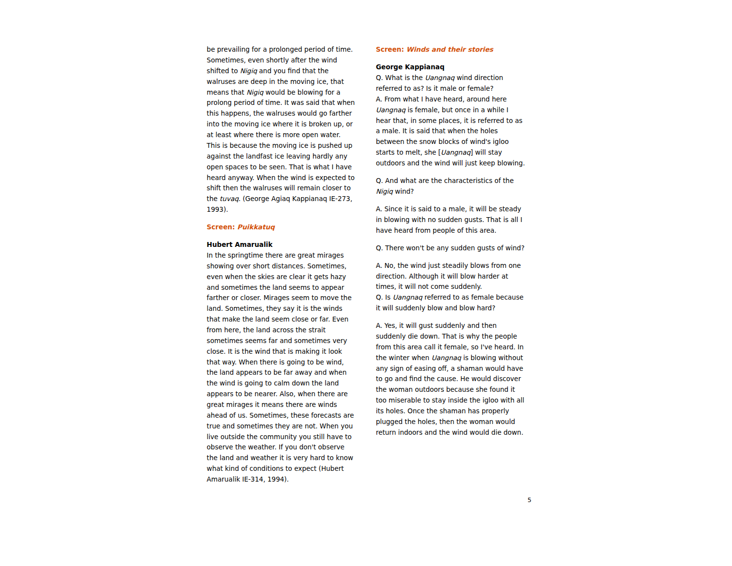be prevailing for a prolonged period of time. Sometimes, even shortly after the wind shifted to Nigiq and you find that the walruses are deep in the moving ice, that means that Nigiq would be blowing for a prolong period of time. It was said that when this happens, the walruses would go farther into the moving ice where it is broken up, or at least where there is more open water. This is because the moving ice is pushed up against the landfast ice leaving hardly any open spaces to be seen. That is what I have heard anyway. When the wind is expected to shift then the walruses will remain closer to the tuvaq. (George Agiaq Kappianaq IE-273, 1993).
Screen: Puikkatuq
Hubert Amarualik
In the springtime there are great mirages showing over short distances. Sometimes, even when the skies are clear it gets hazy and sometimes the land seems to appear farther or closer. Mirages seem to move the land. Sometimes, they say it is the winds that make the land seem close or far. Even from here, the land across the strait sometimes seems far and sometimes very close. It is the wind that is making it look that way. When there is going to be wind, the land appears to be far away and when the wind is going to calm down the land appears to be nearer. Also, when there are great mirages it means there are winds ahead of us. Sometimes, these forecasts are true and sometimes they are not. When you live outside the community you still have to observe the weather. If you don't observe the land and weather it is very hard to know what kind of conditions to expect (Hubert Amarualik IE-314, 1994).
Screen: Winds and their stories
George Kappianaq
Q. What is the Uangnaq wind direction referred to as? Is it male or female?
A. From what I have heard, around here Uangnaq is female, but once in a while I hear that, in some places, it is referred to as a male. It is said that when the holes between the snow blocks of wind's igloo starts to melt, she [Uangnaq] will stay outdoors and the wind will just keep blowing.
Q. And what are the characteristics of the Nigiq wind?
A. Since it is said to a male, it will be steady in blowing with no sudden gusts. That is all I have heard from people of this area.
Q. There won't be any sudden gusts of wind?
A. No, the wind just steadily blows from one direction. Although it will blow harder at times, it will not come suddenly.
Q. Is Uangnaq referred to as female because it will suddenly blow and blow hard?
A. Yes, it will gust suddenly and then suddenly die down. That is why the people from this area call it female, so I've heard. In the winter when Uangnaq is blowing without any sign of easing off, a shaman would have to go and find the cause. He would discover the woman outdoors because she found it too miserable to stay inside the igloo with all its holes. Once the shaman has properly plugged the holes, then the woman would return indoors and the wind would die down.
5